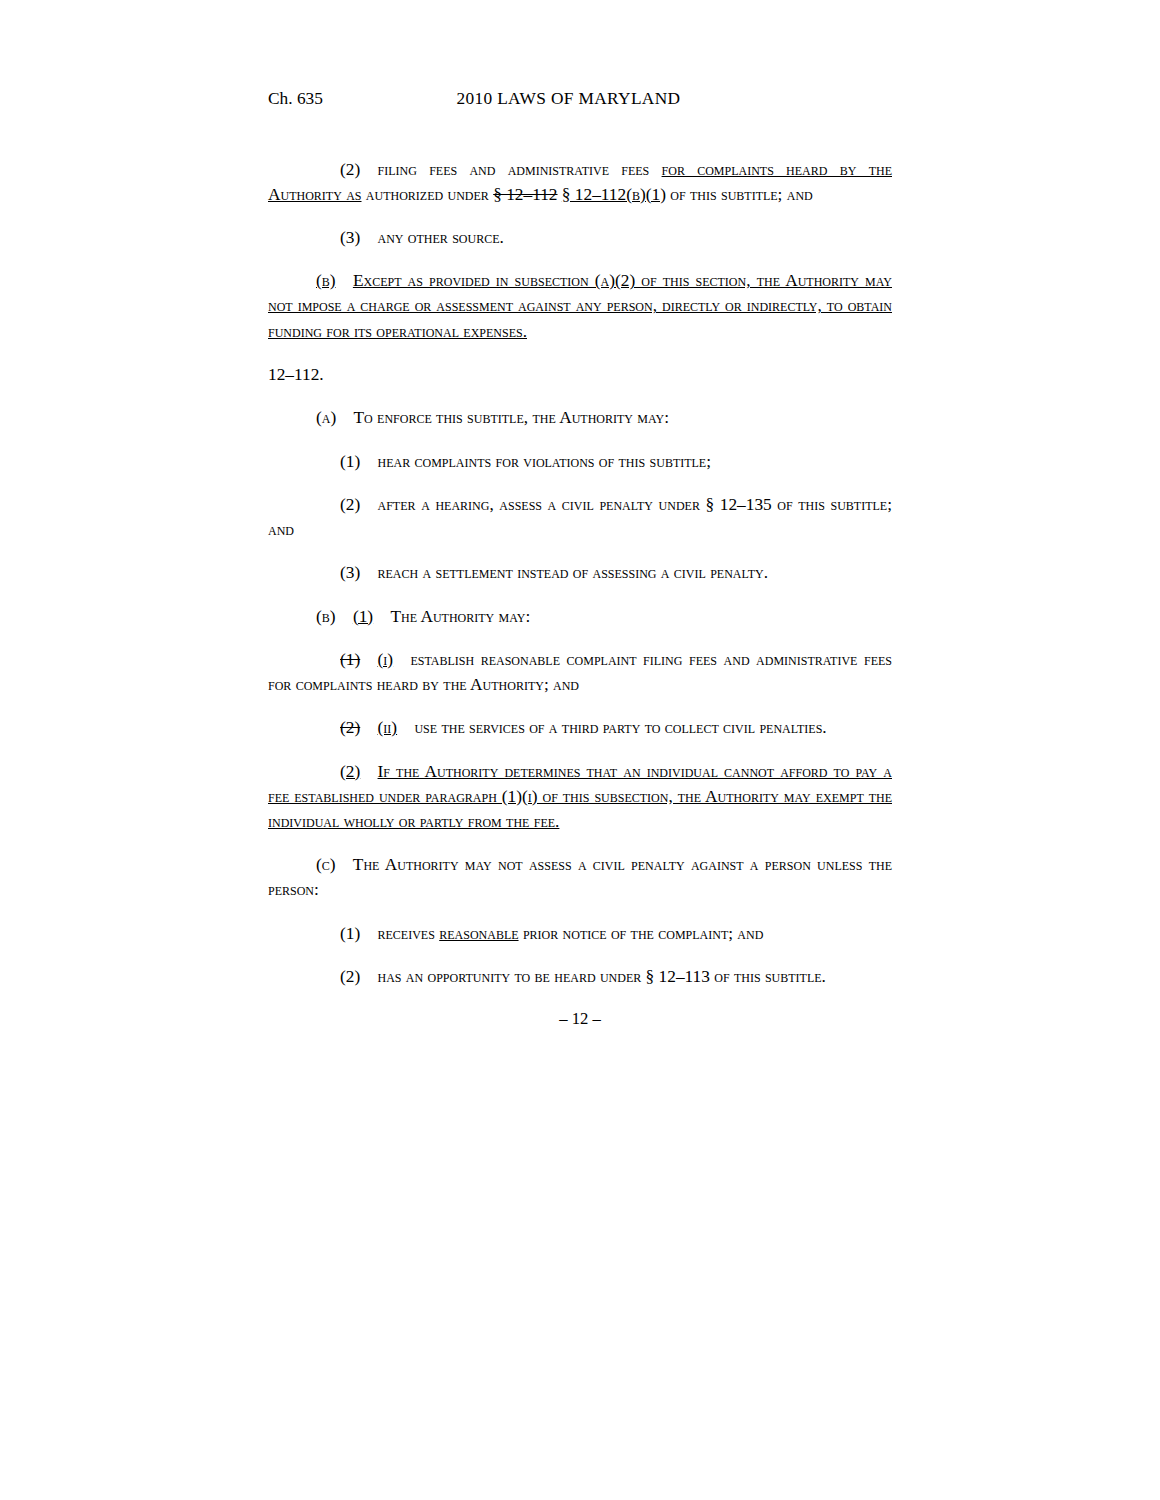Ch. 635
2010 LAWS OF MARYLAND
(2) filing fees and administrative fees for complaints heard by the Authority as authorized under § 12–112 § 12–112(b)(1) of this subtitle; and
(3) any other source.
(b) Except as provided in subsection (a)(2) of this section, the Authority may not impose a charge or assessment against any person, directly or indirectly, to obtain funding for its operational expenses.
12–112.
(a) To enforce this subtitle, the Authority may:
(1) hear complaints for violations of this subtitle;
(2) after a hearing, assess a civil penalty under § 12–135 of this subtitle; and
(3) reach a settlement instead of assessing a civil penalty.
(b) (1) The Authority may:
(1) (i) establish reasonable complaint filing fees and administrative fees for complaints heard by the Authority; and
(2) (ii) use the services of a third party to collect civil penalties.
(2) If the Authority determines that an individual cannot afford to pay a fee established under paragraph (1)(i) of this subsection, the Authority may exempt the individual wholly or partly from the fee.
(c) The Authority may not assess a civil penalty against a person unless the person:
(1) receives reasonable prior notice of the complaint; and
(2) has an opportunity to be heard under § 12–113 of this subtitle.
– 12 –